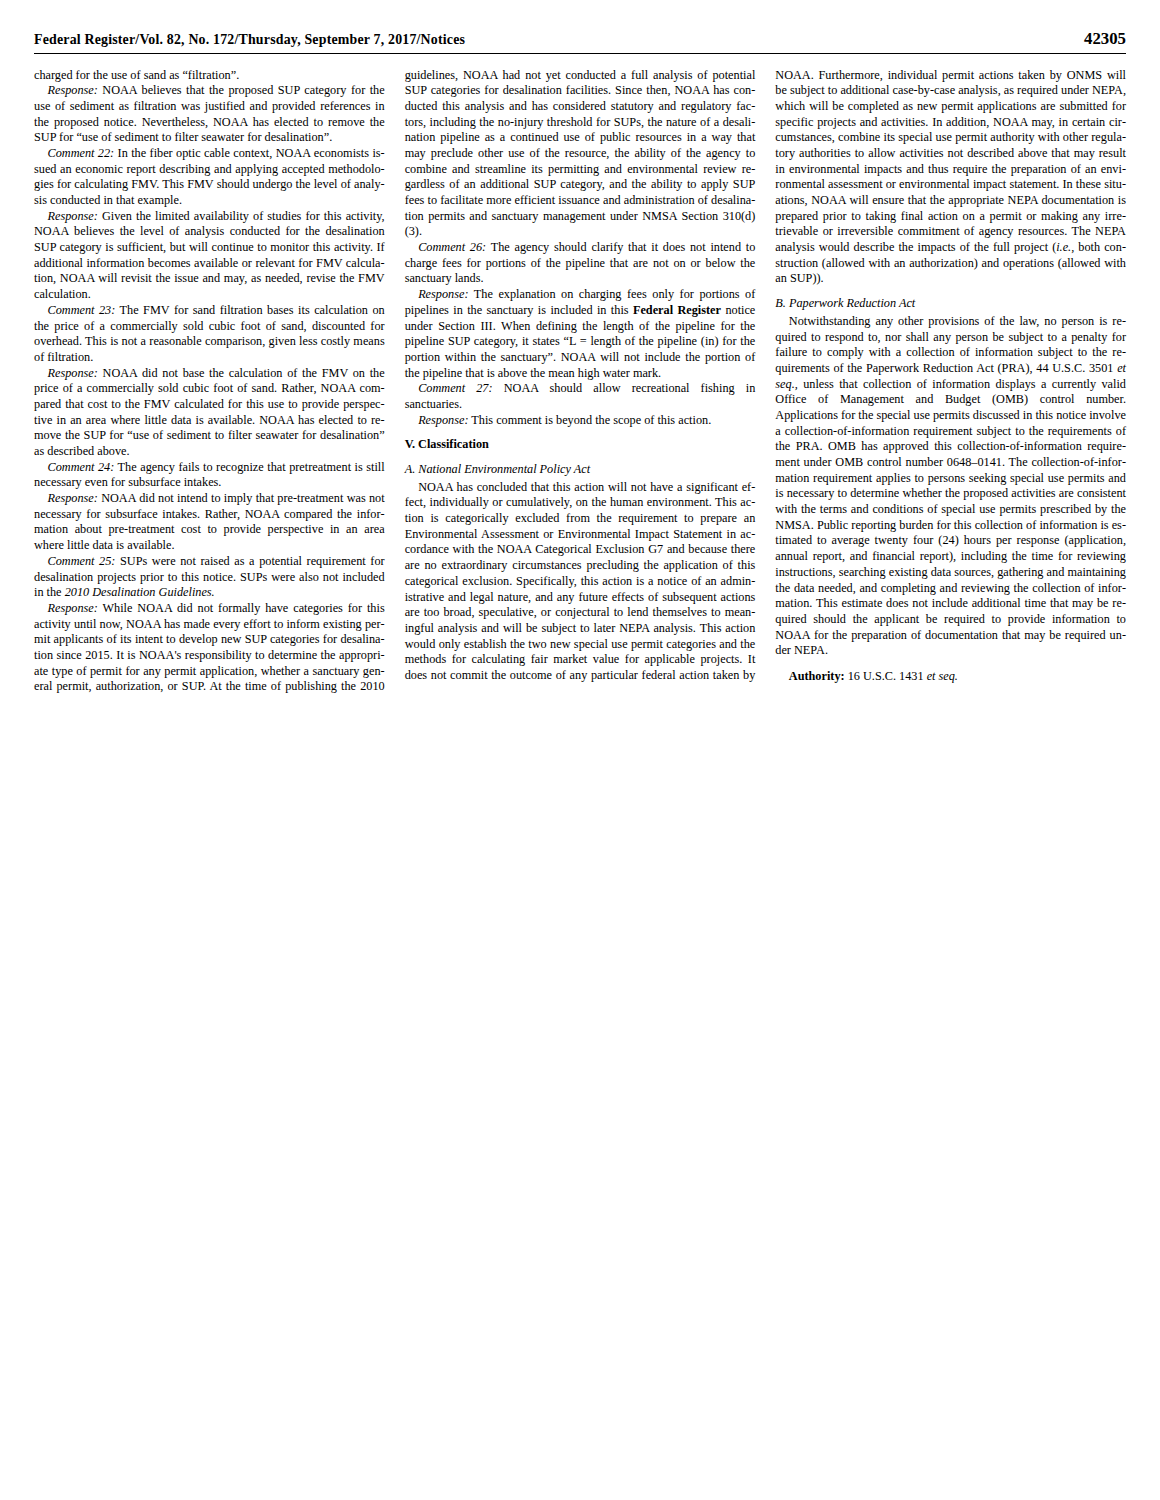Federal Register/Vol. 82, No. 172/Thursday, September 7, 2017/Notices
42305
charged for the use of sand as “filtration”.
Response: NOAA believes that the proposed SUP category for the use of sediment as filtration was justified and provided references in the proposed notice. Nevertheless, NOAA has elected to remove the SUP for “use of sediment to filter seawater for desalination”.
Comment 22: In the fiber optic cable context, NOAA economists issued an economic report describing and applying accepted methodologies for calculating FMV. This FMV should undergo the level of analysis conducted in that example.
Response: Given the limited availability of studies for this activity, NOAA believes the level of analysis conducted for the desalination SUP category is sufficient, but will continue to monitor this activity. If additional information becomes available or relevant for FMV calculation, NOAA will revisit the issue and may, as needed, revise the FMV calculation.
Comment 23: The FMV for sand filtration bases its calculation on the price of a commercially sold cubic foot of sand, discounted for overhead. This is not a reasonable comparison, given less costly means of filtration.
Response: NOAA did not base the calculation of the FMV on the price of a commercially sold cubic foot of sand. Rather, NOAA compared that cost to the FMV calculated for this use to provide perspective in an area where little data is available. NOAA has elected to remove the SUP for “use of sediment to filter seawater for desalination” as described above.
Comment 24: The agency fails to recognize that pretreatment is still necessary even for subsurface intakes.
Response: NOAA did not intend to imply that pre-treatment was not necessary for subsurface intakes. Rather, NOAA compared the information about pre-treatment cost to provide perspective in an area where little data is available.
Comment 25: SUPs were not raised as a potential requirement for desalination projects prior to this notice. SUPs were also not included in the 2010 Desalination Guidelines.
Response: While NOAA did not formally have categories for this activity until now, NOAA has made every effort to inform existing permit applicants of its intent to develop new SUP categories for desalination since 2015. It is NOAA's responsibility to determine the appropriate type of permit for any permit application, whether a sanctuary general permit, authorization, or SUP. At the time of publishing the 2010 guidelines, NOAA had not yet conducted a full analysis of potential SUP categories for desalination facilities. Since then, NOAA has conducted this analysis and has considered statutory and regulatory factors, including the no-injury threshold for SUPs, the nature of a desalination pipeline as a continued use of public resources in a way that may preclude other use of the resource, the ability of the agency to combine and streamline its permitting and environmental review regardless of an additional SUP category, and the ability to apply SUP fees to facilitate more efficient issuance and administration of desalination permits and sanctuary management under NMSA Section 310(d)(3).
Comment 26: The agency should clarify that it does not intend to charge fees for portions of the pipeline that are not on or below the sanctuary lands.
Response: The explanation on charging fees only for portions of pipelines in the sanctuary is included in this Federal Register notice under Section III. When defining the length of the pipeline for the pipeline SUP category, it states “L = length of the pipeline (in) for the portion within the sanctuary”. NOAA will not include the portion of the pipeline that is above the mean high water mark.
Comment 27: NOAA should allow recreational fishing in sanctuaries.
Response: This comment is beyond the scope of this action.
V. Classification
A. National Environmental Policy Act
NOAA has concluded that this action will not have a significant effect, individually or cumulatively, on the human environment. This action is categorically excluded from the requirement to prepare an Environmental Assessment or Environmental Impact Statement in accordance with the NOAA Categorical Exclusion G7 and because there are no extraordinary circumstances precluding the application of this categorical exclusion. Specifically, this action is a notice of an administrative and legal nature, and any future effects of subsequent actions are too broad, speculative, or conjectural to lend themselves to meaningful analysis and will be subject to later NEPA analysis. This action would only establish the two new special use permit categories and the methods for calculating fair market value for applicable projects. It does not commit the outcome of any particular federal action taken by NOAA. Furthermore, individual permit actions taken by ONMS will be subject to additional case-by-case analysis, as required under NEPA, which will be completed as new permit applications are submitted for specific projects and activities. In addition, NOAA may, in certain circumstances, combine its special use permit authority with other regulatory authorities to allow activities not described above that may result in environmental impacts and thus require the preparation of an environmental assessment or environmental impact statement. In these situations, NOAA will ensure that the appropriate NEPA documentation is prepared prior to taking final action on a permit or making any irretrievable or irreversible commitment of agency resources. The NEPA analysis would describe the impacts of the full project (i.e., both construction (allowed with an authorization) and operations (allowed with an SUP)).
B. Paperwork Reduction Act
Notwithstanding any other provisions of the law, no person is required to respond to, nor shall any person be subject to a penalty for failure to comply with a collection of information subject to the requirements of the Paperwork Reduction Act (PRA), 44 U.S.C. 3501 et seq., unless that collection of information displays a currently valid Office of Management and Budget (OMB) control number. Applications for the special use permits discussed in this notice involve a collection-of-information requirement subject to the requirements of the PRA. OMB has approved this collection-of-information requirement under OMB control number 0648–0141. The collection-of-information requirement applies to persons seeking special use permits and is necessary to determine whether the proposed activities are consistent with the terms and conditions of special use permits prescribed by the NMSA. Public reporting burden for this collection of information is estimated to average twenty four (24) hours per response (application, annual report, and financial report), including the time for reviewing instructions, searching existing data sources, gathering and maintaining the data needed, and completing and reviewing the collection of information. This estimate does not include additional time that may be required should the applicant be required to provide information to NOAA for the preparation of documentation that may be required under NEPA.
Authority: 16 U.S.C. 1431 et seq.